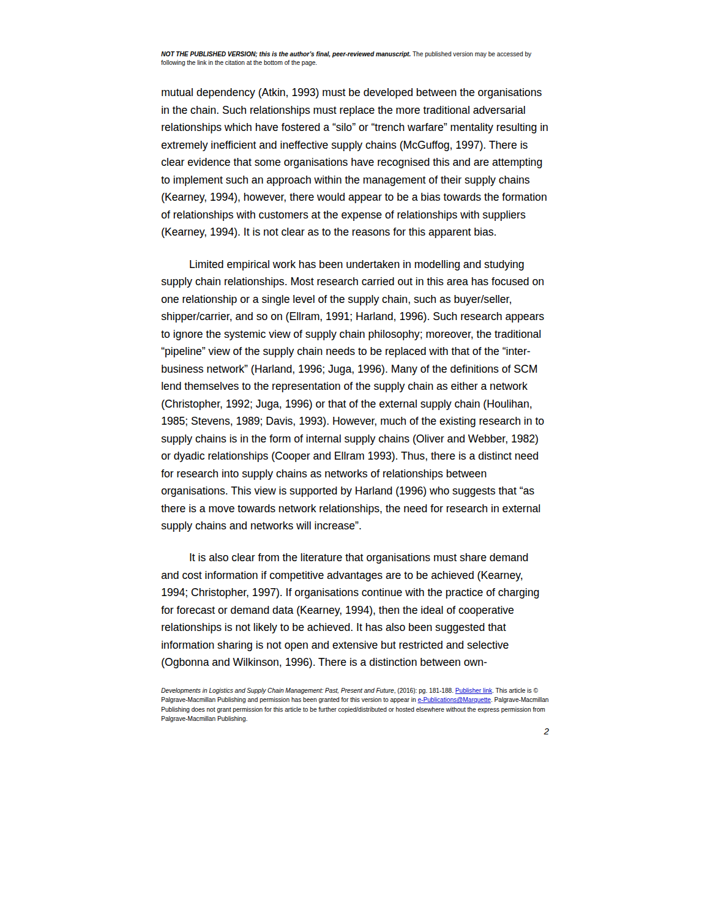NOT THE PUBLISHED VERSION; this is the author’s final, peer-reviewed manuscript. The published version may be accessed by following the link in the citation at the bottom of the page.
mutual dependency (Atkin, 1993) must be developed between the organisations in the chain. Such relationships must replace the more traditional adversarial relationships which have fostered a “silo” or “trench warfare” mentality resulting in extremely inefficient and ineffective supply chains (McGuffog, 1997). There is clear evidence that some organisations have recognised this and are attempting to implement such an approach within the management of their supply chains (Kearney, 1994), however, there would appear to be a bias towards the formation of relationships with customers at the expense of relationships with suppliers (Kearney, 1994). It is not clear as to the reasons for this apparent bias.
Limited empirical work has been undertaken in modelling and studying supply chain relationships. Most research carried out in this area has focused on one relationship or a single level of the supply chain, such as buyer/seller, shipper/carrier, and so on (Ellram, 1991; Harland, 1996). Such research appears to ignore the systemic view of supply chain philosophy; moreover, the traditional “pipeline” view of the supply chain needs to be replaced with that of the “inter-business network” (Harland, 1996; Juga, 1996). Many of the definitions of SCM lend themselves to the representation of the supply chain as either a network (Christopher, 1992; Juga, 1996) or that of the external supply chain (Houlihan, 1985; Stevens, 1989; Davis, 1993). However, much of the existing research in to supply chains is in the form of internal supply chains (Oliver and Webber, 1982) or dyadic relationships (Cooper and Ellram 1993). Thus, there is a distinct need for research into supply chains as networks of relationships between organisations. This view is supported by Harland (1996) who suggests that “as there is a move towards network relationships, the need for research in external supply chains and networks will increase”.
It is also clear from the literature that organisations must share demand and cost information if competitive advantages are to be achieved (Kearney, 1994; Christopher, 1997). If organisations continue with the practice of charging for forecast or demand data (Kearney, 1994), then the ideal of cooperative relationships is not likely to be achieved. It has also been suggested that information sharing is not open and extensive but restricted and selective (Ogbonna and Wilkinson, 1996). There is a distinction between own-
Developments in Logistics and Supply Chain Management: Past, Present and Future, (2016): pg. 181-188. Publisher link. This article is © Palgrave-Macmillan Publishing and permission has been granted for this version to appear in e-Publications@Marquette. Palgrave-Macmillan Publishing does not grant permission for this article to be further copied/distributed or hosted elsewhere without the express permission from Palgrave-Macmillan Publishing.
2